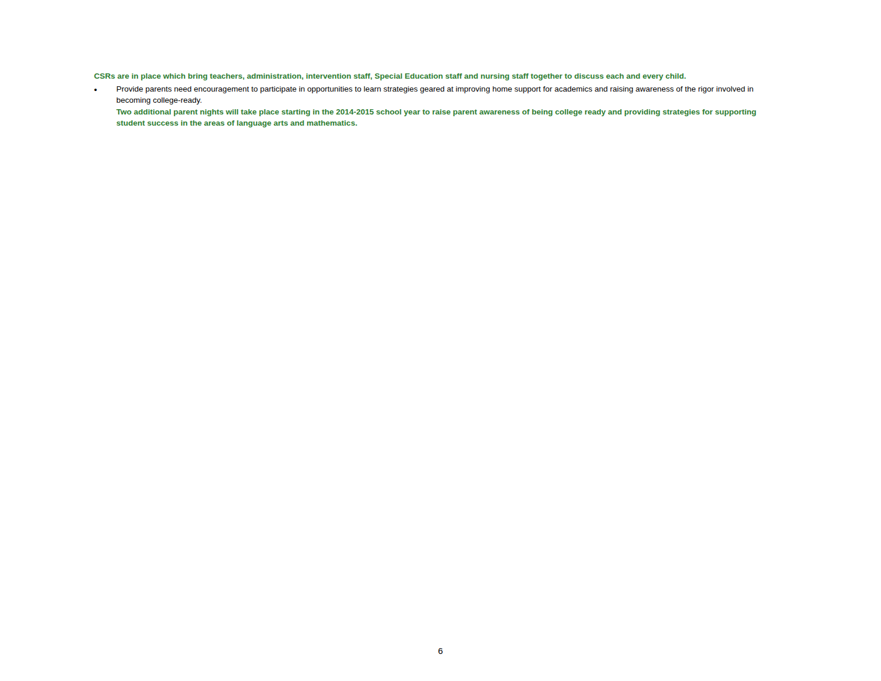CSRs are in place which bring teachers, administration, intervention staff, Special Education staff and nursing staff together to discuss each and every child.
Provide parents need encouragement to participate in opportunities to learn strategies geared at improving home support for academics and raising awareness of the rigor involved in becoming college-ready.
Two additional parent nights will take place starting in the 2014-2015 school year to raise parent awareness of being college ready and providing strategies for supporting student success in the areas of language arts and mathematics.
6